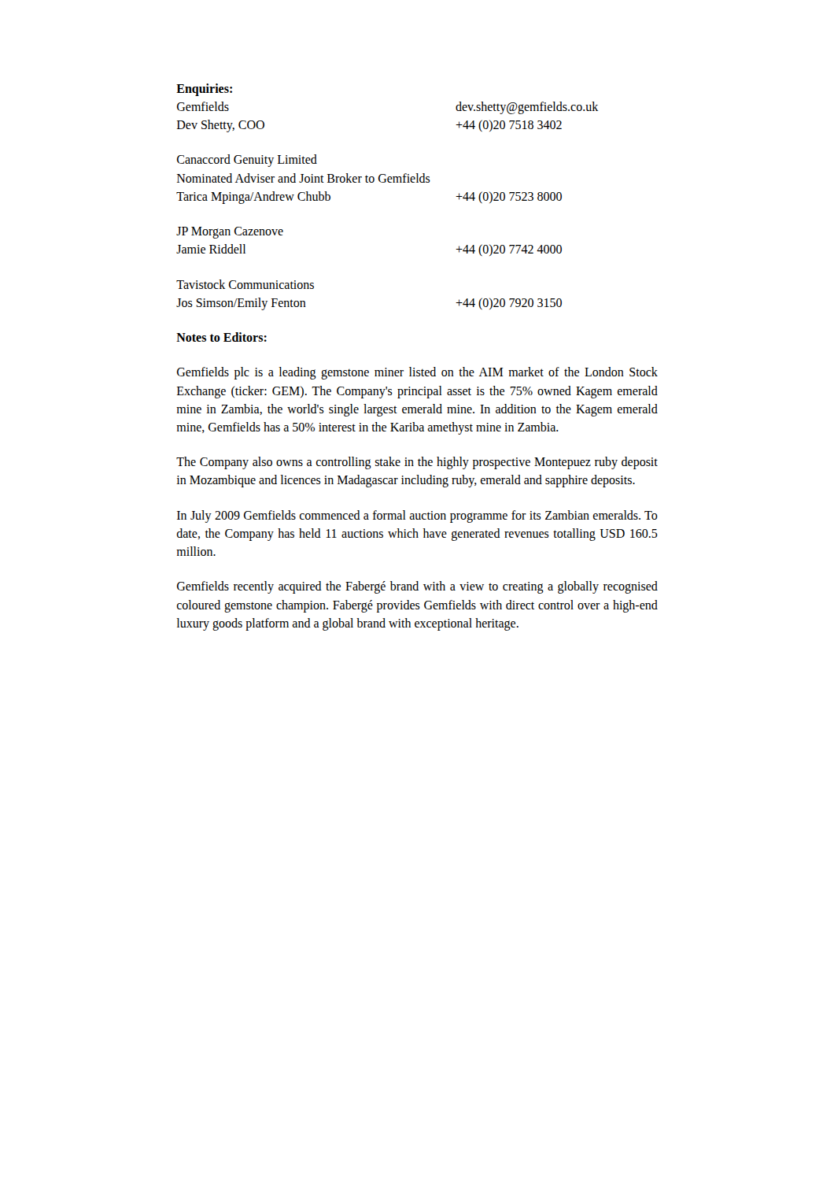Enquiries:
| Gemfields | dev.shetty@gemfields.co.uk |
| Dev Shetty, COO | +44 (0)20 7518 3402 |
| Canaccord Genuity Limited | |
| Nominated Adviser and Joint Broker to Gemfields | |
| Tarica Mpinga/Andrew Chubb | +44 (0)20 7523 8000 |
| JP Morgan Cazenove | |
| Jamie Riddell | +44 (0)20 7742 4000 |
| Tavistock Communications | |
| Jos Simson/Emily Fenton | +44 (0)20 7920 3150 |
Notes to Editors:
Gemfields plc is a leading gemstone miner listed on the AIM market of the London Stock Exchange (ticker: GEM). The Company's principal asset is the 75% owned Kagem emerald mine in Zambia, the world's single largest emerald mine. In addition to the Kagem emerald mine, Gemfields has a 50% interest in the Kariba amethyst mine in Zambia.
The Company also owns a controlling stake in the highly prospective Montepuez ruby deposit in Mozambique and licences in Madagascar including ruby, emerald and sapphire deposits.
In July 2009 Gemfields commenced a formal auction programme for its Zambian emeralds. To date, the Company has held 11 auctions which have generated revenues totalling USD 160.5 million.
Gemfields recently acquired the Fabergé brand with a view to creating a globally recognised coloured gemstone champion. Fabergé provides Gemfields with direct control over a high-end luxury goods platform and a global brand with exceptional heritage.